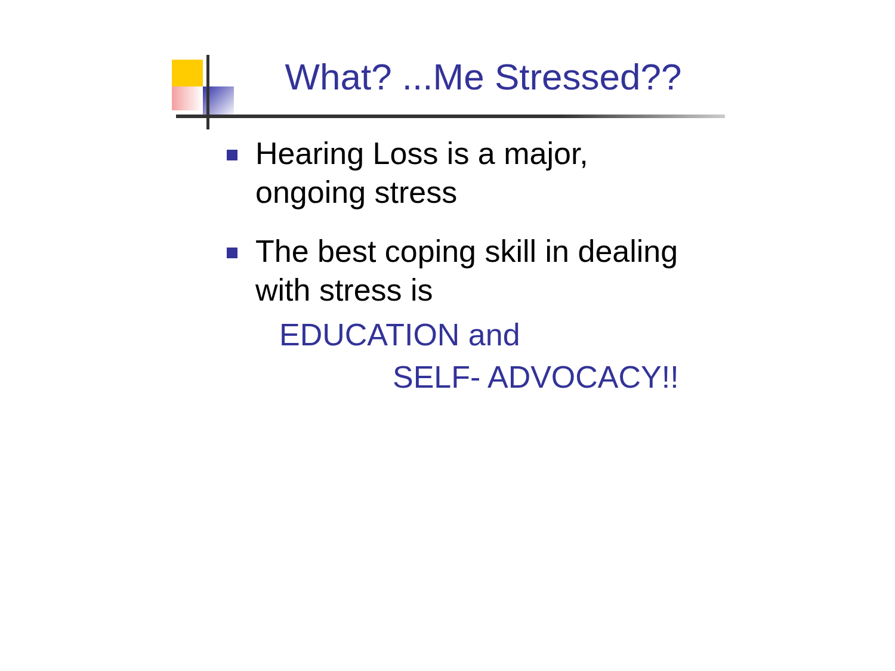What? ...Me Stressed??
Hearing Loss is a major, ongoing stress
The best coping skill in dealing with stress is EDUCATION and SELF- ADVOCACY!!